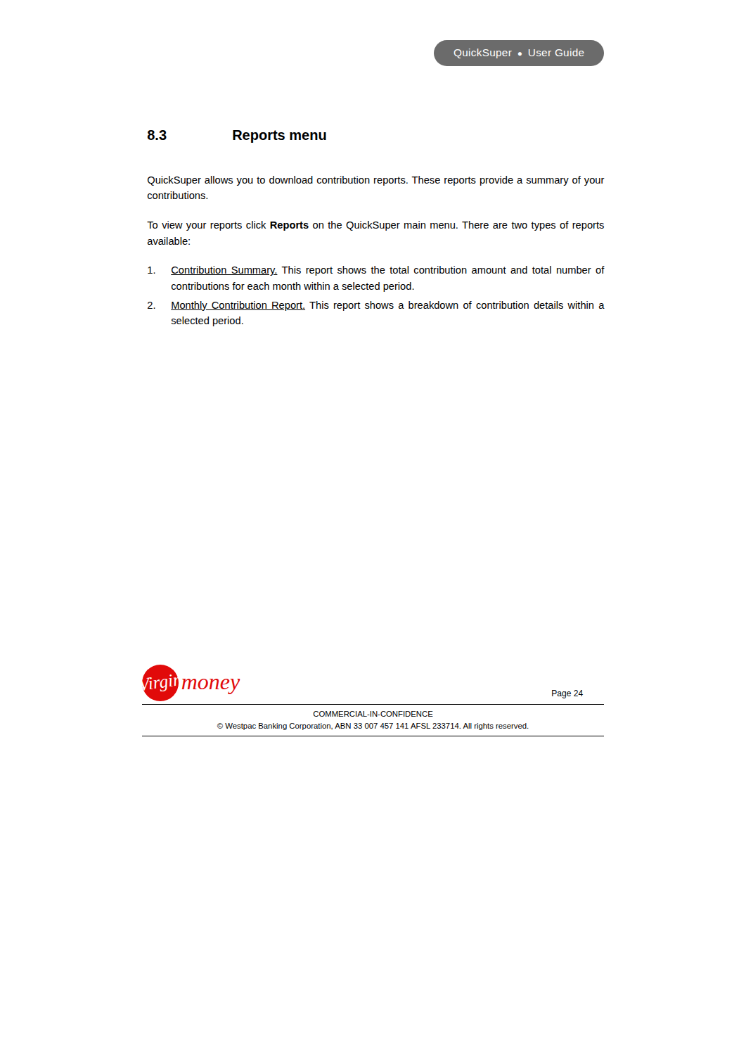QuickSuper ● User Guide
8.3 Reports menu
QuickSuper allows you to download contribution reports. These reports provide a summary of your contributions.
To view your reports click Reports on the QuickSuper main menu. There are two types of reports available:
Contribution Summary. This report shows the total contribution amount and total number of contributions for each month within a selected period.
Monthly Contribution Report. This report shows a breakdown of contribution details within a selected period.
Virgin
money
Page 24
COMMERCIAL-IN-CONFIDENCE
© Westpac Banking Corporation, ABN 33 007 457 141 AFSL 233714. All rights reserved.